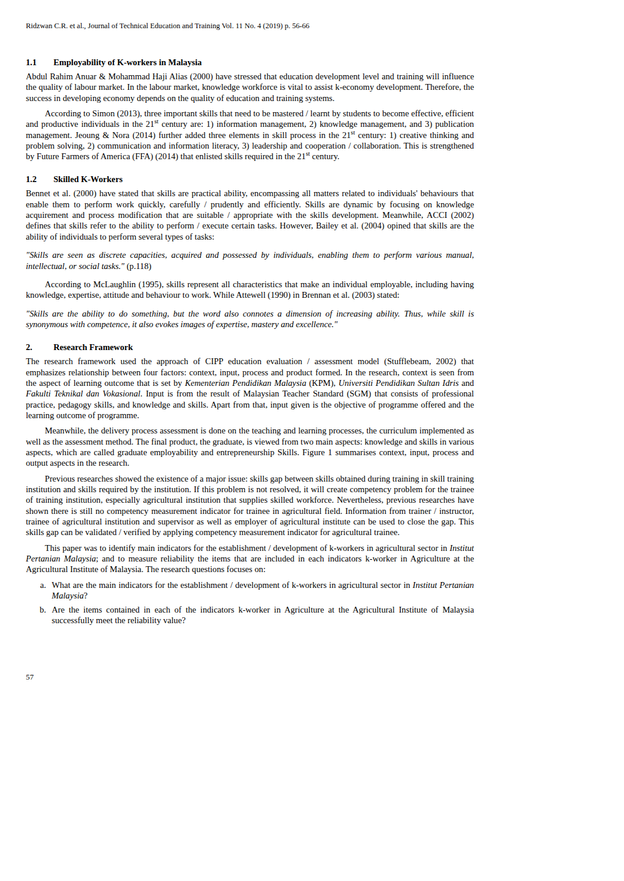Ridzwan C.R. et al., Journal of Technical Education and Training Vol. 11 No. 4 (2019) p. 56-66
1.1 Employability of K-workers in Malaysia
Abdul Rahim Anuar & Mohammad Haji Alias (2000) have stressed that education development level and training will influence the quality of labour market. In the labour market, knowledge workforce is vital to assist k-economy development. Therefore, the success in developing economy depends on the quality of education and training systems.
According to Simon (2013), three important skills that need to be mastered / learnt by students to become effective, efficient and productive individuals in the 21st century are: 1) information management, 2) knowledge management, and 3) publication management. Jeoung & Nora (2014) further added three elements in skill process in the 21st century: 1) creative thinking and problem solving, 2) communication and information literacy, 3) leadership and cooperation / collaboration. This is strengthened by Future Farmers of America (FFA) (2014) that enlisted skills required in the 21st century.
1.2 Skilled K-Workers
Bennet et al. (2000) have stated that skills are practical ability, encompassing all matters related to individuals' behaviours that enable them to perform work quickly, carefully / prudently and efficiently. Skills are dynamic by focusing on knowledge acquirement and process modification that are suitable / appropriate with the skills development. Meanwhile, ACCI (2002) defines that skills refer to the ability to perform / execute certain tasks. However, Bailey et al. (2004) opined that skills are the ability of individuals to perform several types of tasks:
"Skills are seen as discrete capacities, acquired and possessed by individuals, enabling them to perform various manual, intellectual, or social tasks." (p.118)
According to McLaughlin (1995), skills represent all characteristics that make an individual employable, including having knowledge, expertise, attitude and behaviour to work. While Attewell (1990) in Brennan et al. (2003) stated:
"Skills are the ability to do something, but the word also connotes a dimension of increasing ability. Thus, while skill is synonymous with competence, it also evokes images of expertise, mastery and excellence."
2. Research Framework
The research framework used the approach of CIPP education evaluation / assessment model (Stufflebeam, 2002) that emphasizes relationship between four factors: context, input, process and product formed. In the research, context is seen from the aspect of learning outcome that is set by Kementerian Pendidikan Malaysia (KPM), Universiti Pendidikan Sultan Idris and Fakulti Teknikal dan Vokasional. Input is from the result of Malaysian Teacher Standard (SGM) that consists of professional practice, pedagogy skills, and knowledge and skills. Apart from that, input given is the objective of programme offered and the learning outcome of programme.
Meanwhile, the delivery process assessment is done on the teaching and learning processes, the curriculum implemented as well as the assessment method. The final product, the graduate, is viewed from two main aspects: knowledge and skills in various aspects, which are called graduate employability and entrepreneurship Skills. Figure 1 summarises context, input, process and output aspects in the research.
Previous researches showed the existence of a major issue: skills gap between skills obtained during training in skill training institution and skills required by the institution. If this problem is not resolved, it will create competency problem for the trainee of training institution, especially agricultural institution that supplies skilled workforce. Nevertheless, previous researches have shown there is still no competency measurement indicator for trainee in agricultural field. Information from trainer / instructor, trainee of agricultural institution and supervisor as well as employer of agricultural institute can be used to close the gap. This skills gap can be validated / verified by applying competency measurement indicator for agricultural trainee.
This paper was to identify main indicators for the establishment / development of k-workers in agricultural sector in Institut Pertanian Malaysia; and to measure reliability the items that are included in each indicators k-worker in Agriculture at the Agricultural Institute of Malaysia. The research questions focuses on:
What are the main indicators for the establishment / development of k-workers in agricultural sector in Institut Pertanian Malaysia?
Are the items contained in each of the indicators k-worker in Agriculture at the Agricultural Institute of Malaysia successfully meet the reliability value?
57